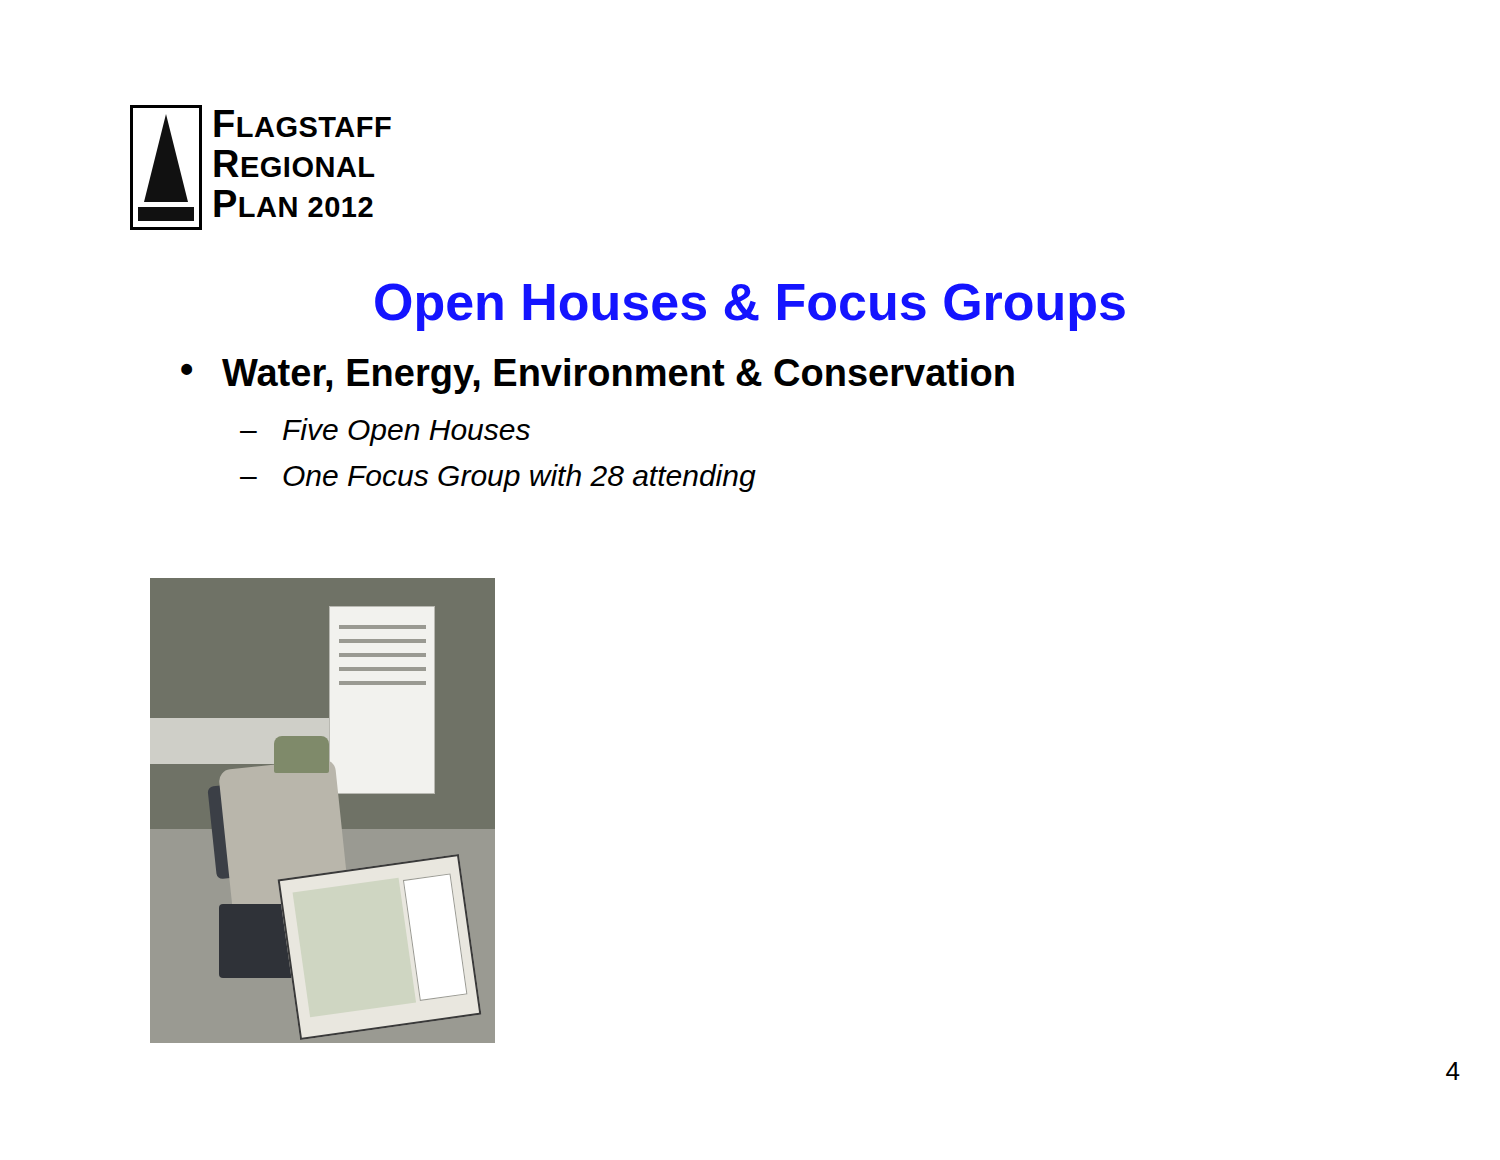FLAGSTAFF
REGIONAL
PLAN 2012
Open Houses & Focus Groups
Water, Energy, Environment & Conservation
Five Open Houses
One Focus Group with 28 attending
4